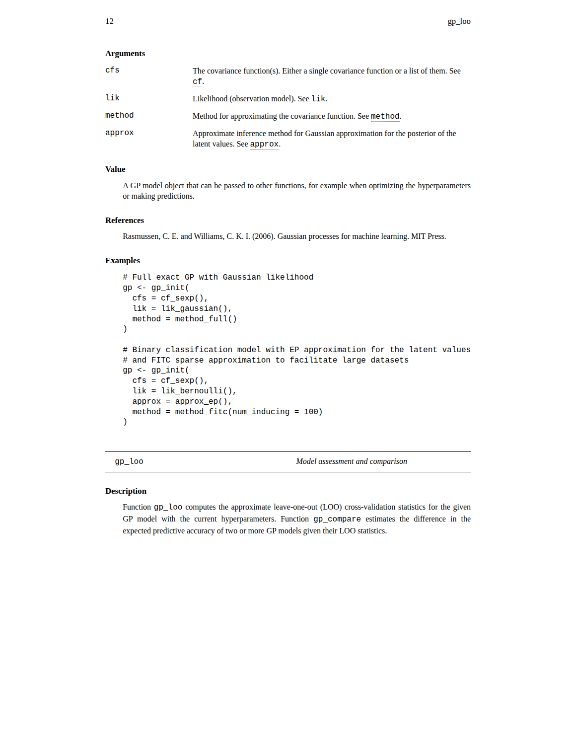12 gp_loo
Arguments
cfs
The covariance function(s). Either a single covariance function or a list of them. See cf.
lik
Likelihood (observation model). See lik.
method
Method for approximating the covariance function. See method.
approx
Approximate inference method for Gaussian approximation for the posterior of the latent values. See approx.
Value
A GP model object that can be passed to other functions, for example when optimizing the hyperparameters or making predictions.
References
Rasmussen, C. E. and Williams, C. K. I. (2006). Gaussian processes for machine learning. MIT Press.
Examples
# Full exact GP with Gaussian likelihood
gp <- gp_init(
  cfs = cf_sexp(),
  lik = lik_gaussian(),
  method = method_full()
)

# Binary classification model with EP approximation for the latent values
# and FITC sparse approximation to facilitate large datasets
gp <- gp_init(
  cfs = cf_sexp(),
  lik = lik_bernoulli(),
  approx = approx_ep(),
  method = method_fitc(num_inducing = 100)
)
gp_loo Model assessment and comparison
Description
Function gp_loo computes the approximate leave-one-out (LOO) cross-validation statistics for the given GP model with the current hyperparameters. Function gp_compare estimates the difference in the expected predictive accuracy of two or more GP models given their LOO statistics.